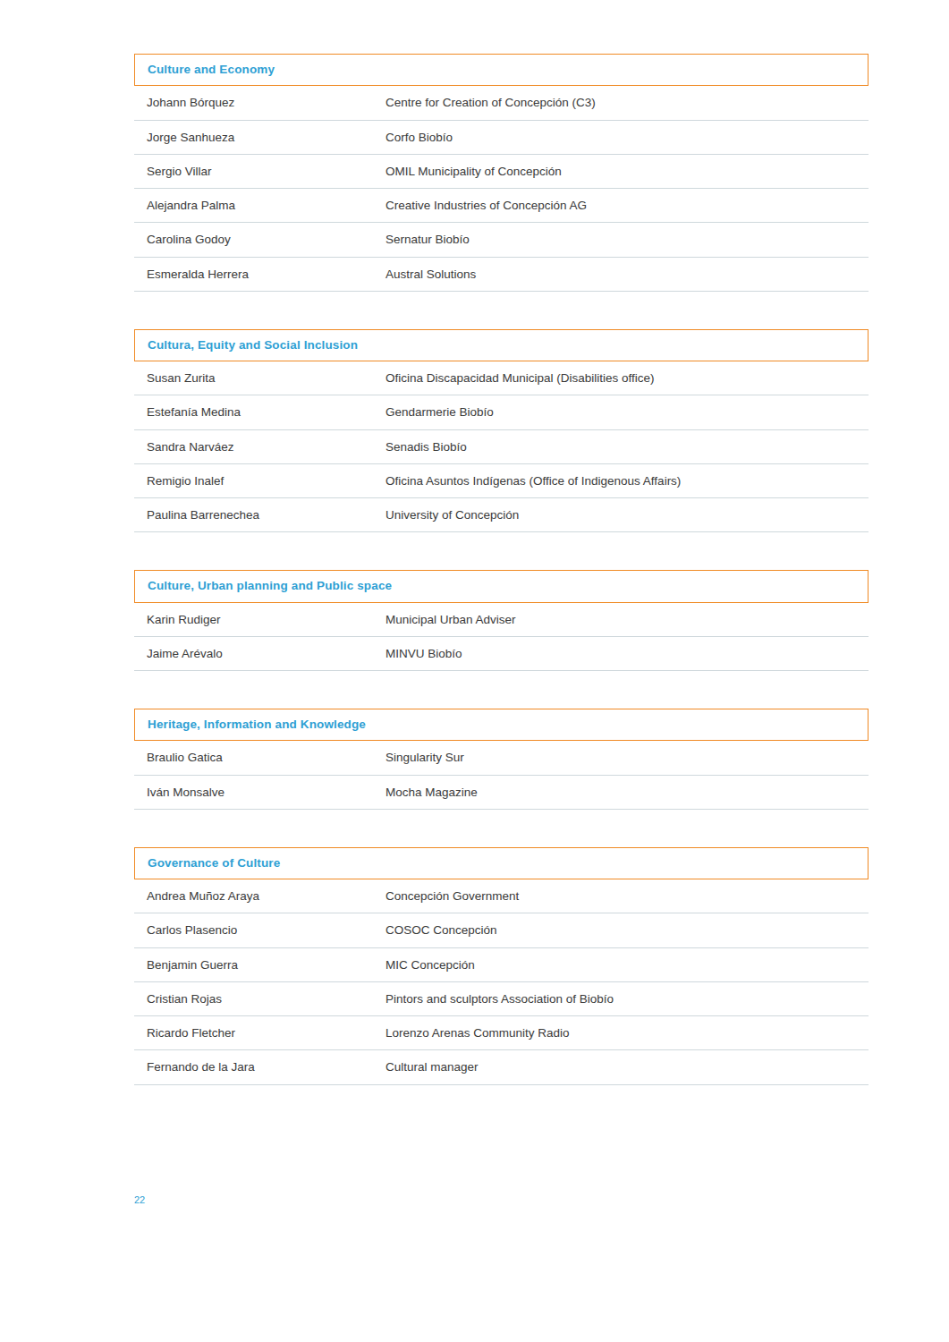Culture and Economy
| Johann Bórquez | Centre for Creation of Concepción (C3) |
| Jorge Sanhueza | Corfo Biobío |
| Sergio Villar | OMIL Municipality of Concepción |
| Alejandra Palma | Creative Industries of Concepción AG |
| Carolina Godoy | Sernatur Biobío |
| Esmeralda Herrera | Austral Solutions |
Cultura, Equity and Social Inclusion
| Susan Zurita | Oficina Discapacidad Municipal (Disabilities office) |
| Estefanía Medina | Gendarmerie Biobío |
| Sandra Narváez | Senadis Biobío |
| Remigio Inalef | Oficina Asuntos Indígenas (Office of Indigenous Affairs) |
| Paulina Barrenechea | University of Concepción |
Culture, Urban planning and Public space
| Karin Rudiger | Municipal Urban Adviser |
| Jaime Arévalo | MINVU Biobío |
Heritage, Information and Knowledge
| Braulio Gatica | Singularity Sur |
| Iván Monsalve | Mocha Magazine |
Governance of Culture
| Andrea Muñoz Araya | Concepción Government |
| Carlos Plasencio | COSOC Concepción |
| Benjamin Guerra | MIC Concepción |
| Cristian Rojas | Pintors and sculptors Association of Biobío |
| Ricardo Fletcher | Lorenzo Arenas Community Radio |
| Fernando de la Jara | Cultural manager |
22